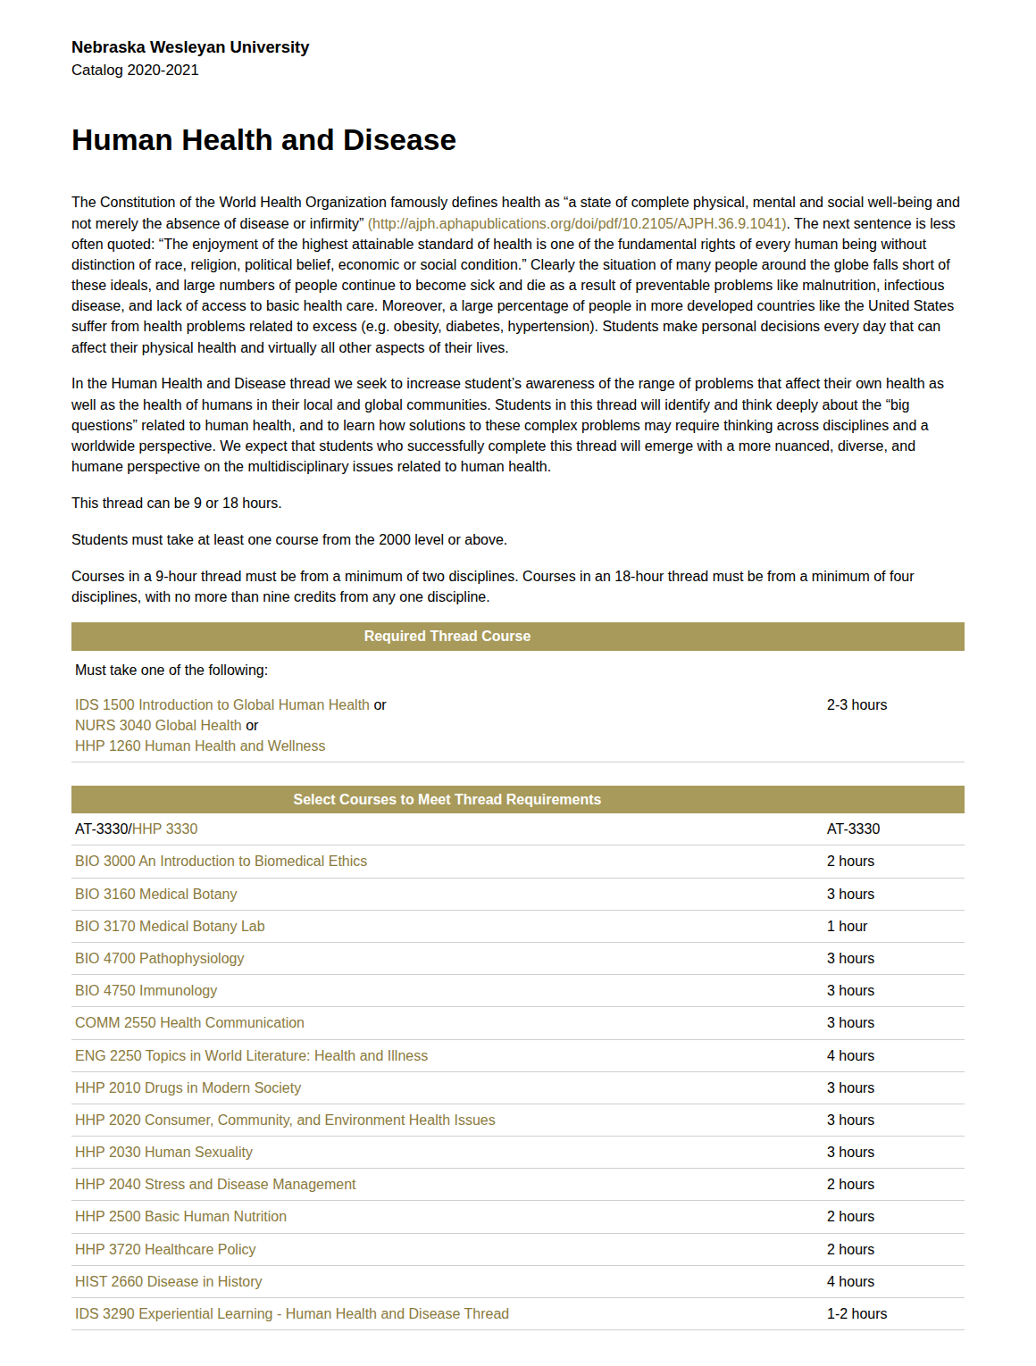Nebraska Wesleyan University
Catalog 2020-2021
Human Health and Disease
The Constitution of the World Health Organization famously defines health as “a state of complete physical, mental and social well-being and not merely the absence of disease or infirmity” (http://ajph.aphapublications.org/doi/pdf/10.2105/AJPH.36.9.1041). The next sentence is less often quoted: “The enjoyment of the highest attainable standard of health is one of the fundamental rights of every human being without distinction of race, religion, political belief, economic or social condition.” Clearly the situation of many people around the globe falls short of these ideals, and large numbers of people continue to become sick and die as a result of preventable problems like malnutrition, infectious disease, and lack of access to basic health care. Moreover, a large percentage of people in more developed countries like the United States suffer from health problems related to excess (e.g. obesity, diabetes, hypertension). Students make personal decisions every day that can affect their physical health and virtually all other aspects of their lives.
In the Human Health and Disease thread we seek to increase student’s awareness of the range of problems that affect their own health as well as the health of humans in their local and global communities. Students in this thread will identify and think deeply about the “big questions” related to human health, and to learn how solutions to these complex problems may require thinking across disciplines and a worldwide perspective. We expect that students who successfully complete this thread will emerge with a more nuanced, diverse, and humane perspective on the multidisciplinary issues related to human health.
This thread can be 9 or 18 hours.
Students must take at least one course from the 2000 level or above.
Courses in a 9-hour thread must be from a minimum of two disciplines. Courses in an 18-hour thread must be from a minimum of four disciplines, with no more than nine credits from any one discipline.
| Required Thread Course | |
| --- | --- |
| Must take one of the following: | |
| IDS 1500 Introduction to Global Human Health or NURS 3040 Global Health or HHP 1260 Human Health and Wellness | 2-3 hours |
| Select Courses to Meet Thread Requirements | |
| --- | --- |
| AT-3330/ HHP 3330 | AT-3330 |
| BIO 3000 An Introduction to Biomedical Ethics | 2 hours |
| BIO 3160 Medical Botany | 3 hours |
| BIO 3170 Medical Botany Lab | 1 hour |
| BIO 4700 Pathophysiology | 3 hours |
| BIO 4750 Immunology | 3 hours |
| COMM 2550 Health Communication | 3 hours |
| ENG 2250 Topics in World Literature: Health and Illness | 4 hours |
| HHP 2010 Drugs in Modern Society | 3 hours |
| HHP 2020 Consumer, Community, and Environment Health Issues | 3 hours |
| HHP 2030 Human Sexuality | 3 hours |
| HHP 2040 Stress and Disease Management | 2 hours |
| HHP 2500 Basic Human Nutrition | 2 hours |
| HHP 3720 Healthcare Policy | 2 hours |
| HIST 2660 Disease in History | 4 hours |
| IDS 3290 Experiential Learning - Human Health and Disease Thread | 1-2 hours |